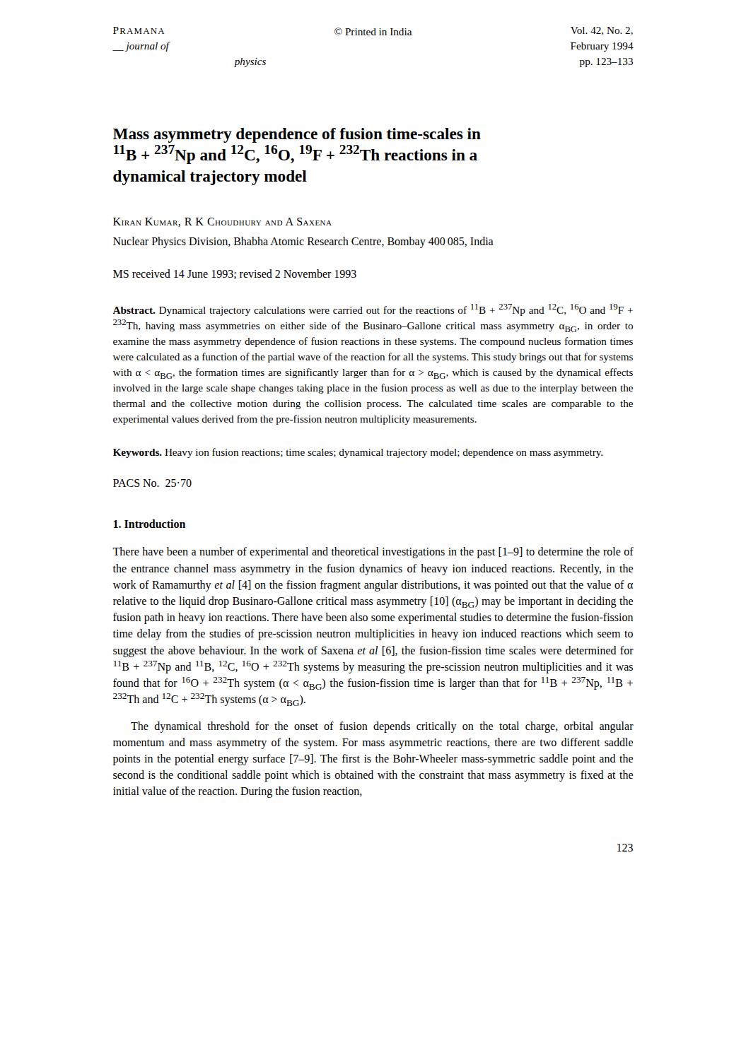PRAMANA
__ journal of
physics
© Printed in India
Vol. 42, No. 2,
February 1994
pp. 123–133
Mass asymmetry dependence of fusion time-scales in
11B + 237Np and 12C, 16O, 19F + 232Th reactions in a
dynamical trajectory model
Kiran Kumar, R K Choudhury and A Saxena
Nuclear Physics Division, Bhabha Atomic Research Centre, Bombay 400 085, India
MS received 14 June 1993; revised 2 November 1993
Abstract. Dynamical trajectory calculations were carried out for the reactions of 11B + 237Np and 12C, 16O and 19F + 232Th, having mass asymmetries on either side of the Businaro–Gallone critical mass asymmetry αBG, in order to examine the mass asymmetry dependence of fusion reactions in these systems. The compound nucleus formation times were calculated as a function of the partial wave of the reaction for all the systems. This study brings out that for systems with α < αBG, the formation times are significantly larger than for α > αBG, which is caused by the dynamical effects involved in the large scale shape changes taking place in the fusion process as well as due to the interplay between the thermal and the collective motion during the collision process. The calculated time scales are comparable to the experimental values derived from the pre-fission neutron multiplicity measurements.
Keywords. Heavy ion fusion reactions; time scales; dynamical trajectory model; dependence on mass asymmetry.
PACS No. 25·70
1. Introduction
There have been a number of experimental and theoretical investigations in the past [1–9] to determine the role of the entrance channel mass asymmetry in the fusion dynamics of heavy ion induced reactions. Recently, in the work of Ramamurthy et al [4] on the fission fragment angular distributions, it was pointed out that the value of α relative to the liquid drop Businaro-Gallone critical mass asymmetry [10] (αBG) may be important in deciding the fusion path in heavy ion reactions. There have been also some experimental studies to determine the fusion-fission time delay from the studies of pre-scission neutron multiplicities in heavy ion induced reactions which seem to suggest the above behaviour. In the work of Saxena et al [6], the fusion-fission time scales were determined for 11B + 237Np and 11B, 12C, 16O + 232Th systems by measuring the pre-scission neutron multiplicities and it was found that for 16O + 232Th system (α < αBG) the fusion-fission time is larger than that for 11B + 237Np, 11B + 232Th and 12C + 232Th systems (α > αBG).
The dynamical threshold for the onset of fusion depends critically on the total charge, orbital angular momentum and mass asymmetry of the system. For mass asymmetric reactions, there are two different saddle points in the potential energy surface [7–9]. The first is the Bohr-Wheeler mass-symmetric saddle point and the second is the conditional saddle point which is obtained with the constraint that mass asymmetry is fixed at the initial value of the reaction. During the fusion reaction,
123